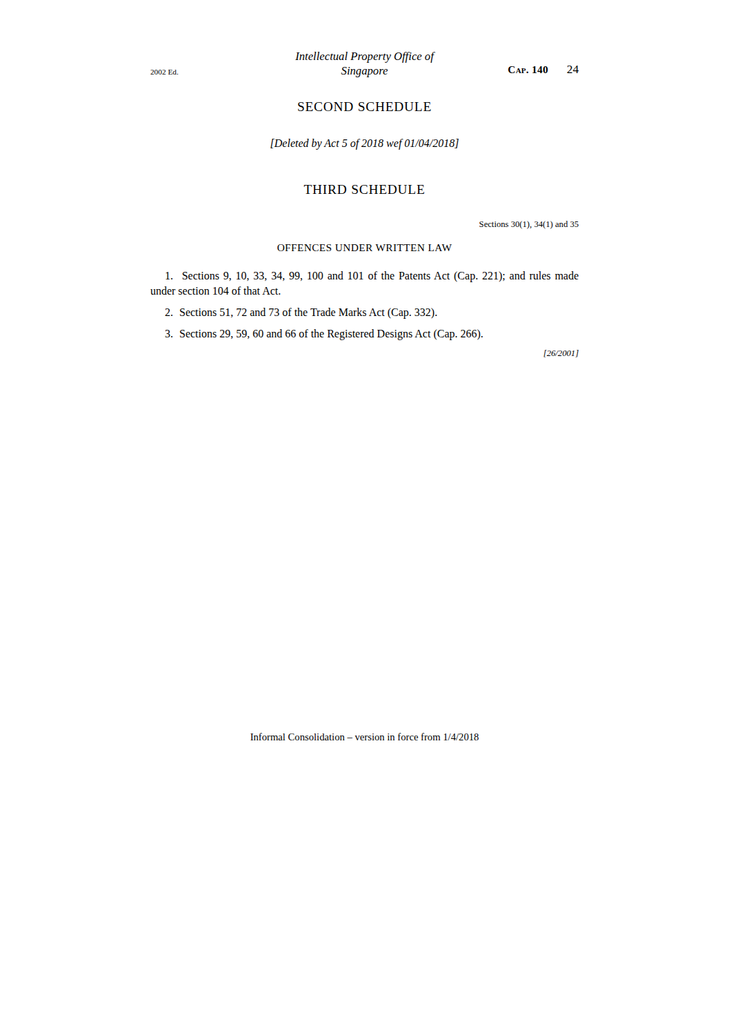2002 Ed.
Intellectual Property Office of
Singapore
Cap. 14024
SECOND SCHEDULE
[Deleted by Act 5 of 2018 wef 01/04/2018]
THIRD SCHEDULE
Sections 30(1), 34(1) and 35
OFFENCES UNDER WRITTEN LAW
1. Sections 9, 10, 33, 34, 99, 100 and 101 of the Patents Act (Cap. 221); and rules made under section 104 of that Act.
2. Sections 51, 72 and 73 of the Trade Marks Act (Cap. 332).
3. Sections 29, 59, 60 and 66 of the Registered Designs Act (Cap. 266).
[26/2001]
Informal Consolidation – version in force from 1/4/2018